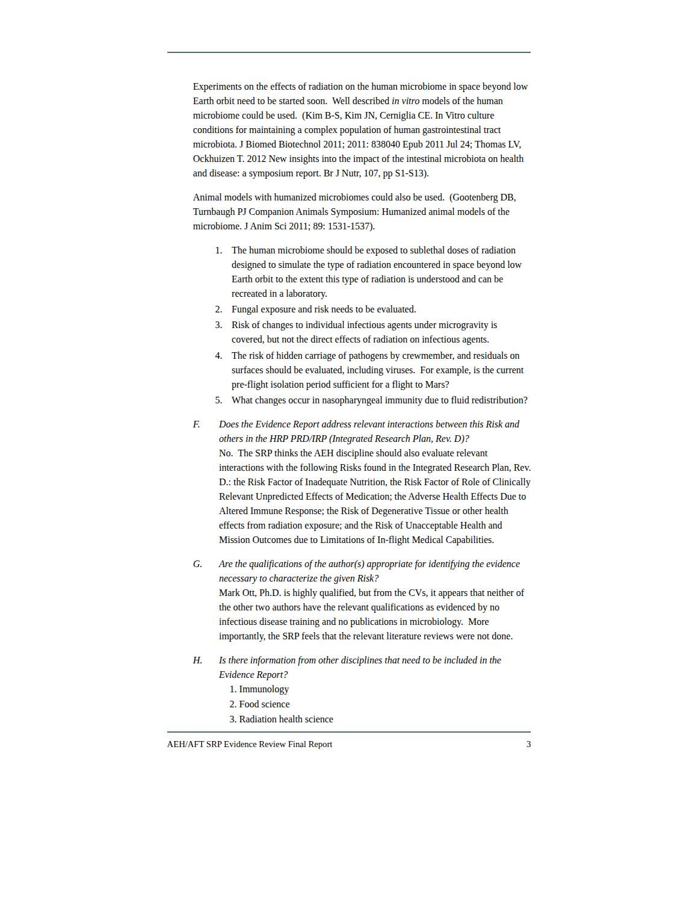Experiments on the effects of radiation on the human microbiome in space beyond low Earth orbit need to be started soon. Well described in vitro models of the human microbiome could be used. (Kim B-S, Kim JN, Cerniglia CE. In Vitro culture conditions for maintaining a complex population of human gastrointestinal tract microbiota. J Biomed Biotechnol 2011; 2011: 838040 Epub 2011 Jul 24; Thomas LV, Ockhuizen T. 2012 New insights into the impact of the intestinal microbiota on health and disease: a symposium report. Br J Nutr, 107, pp S1-S13).
Animal models with humanized microbiomes could also be used. (Gootenberg DB, Turnbaugh PJ Companion Animals Symposium: Humanized animal models of the microbiome. J Anim Sci 2011; 89: 1531-1537).
The human microbiome should be exposed to sublethal doses of radiation designed to simulate the type of radiation encountered in space beyond low Earth orbit to the extent this type of radiation is understood and can be recreated in a laboratory.
Fungal exposure and risk needs to be evaluated.
Risk of changes to individual infectious agents under microgravity is covered, but not the direct effects of radiation on infectious agents.
The risk of hidden carriage of pathogens by crewmember, and residuals on surfaces should be evaluated, including viruses. For example, is the current pre-flight isolation period sufficient for a flight to Mars?
What changes occur in nasopharyngeal immunity due to fluid redistribution?
F.
Does the Evidence Report address relevant interactions between this Risk and others in the HRP PRD/IRP (Integrated Research Plan, Rev. D)?
No. The SRP thinks the AEH discipline should also evaluate relevant interactions with the following Risks found in the Integrated Research Plan, Rev. D.: the Risk Factor of Inadequate Nutrition, the Risk Factor of Role of Clinically Relevant Unpredicted Effects of Medication; the Adverse Health Effects Due to Altered Immune Response; the Risk of Degenerative Tissue or other health effects from radiation exposure; and the Risk of Unacceptable Health and Mission Outcomes due to Limitations of In-flight Medical Capabilities.
G.
Are the qualifications of the author(s) appropriate for identifying the evidence necessary to characterize the given Risk?
Mark Ott, Ph.D. is highly qualified, but from the CVs, it appears that neither of the other two authors have the relevant qualifications as evidenced by no infectious disease training and no publications in microbiology. More importantly, the SRP feels that the relevant literature reviews were not done.
H.
Is there information from other disciplines that need to be included in the Evidence Report?
Immunology
Food science
Radiation health science
AEH/AFT SRP Evidence Review Final Report 3